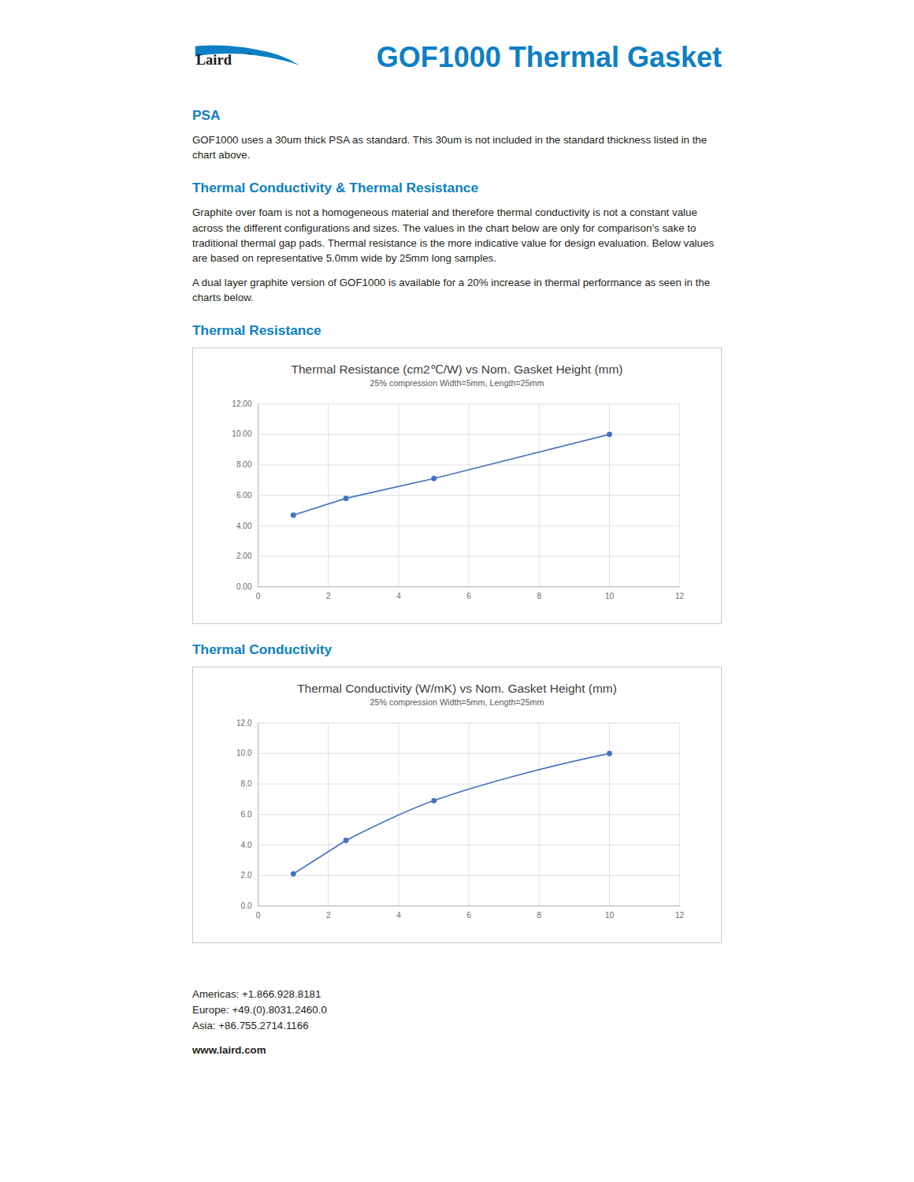Laird ™
GOF1000 Thermal Gasket
PSA
GOF1000 uses a 30um thick PSA as standard. This 30um is not included in the standard thickness listed in the chart above.
Thermal Conductivity & Thermal Resistance
Graphite over foam is not a homogeneous material and therefore thermal conductivity is not a constant value across the different configurations and sizes. The values in the chart below are only for comparison’s sake to traditional thermal gap pads. Thermal resistance is the more indicative value for design evaluation. Below values are based on representative 5.0mm wide by 25mm long samples.
A dual layer graphite version of GOF1000 is available for a 20% increase in thermal performance as seen in the charts below.
Thermal Resistance
Thermal Resistance (cm2℃/W) vs Nom. Gasket Height (mm) 25% compression Width=5mm, Length=25mm 0.00 2.00 4.00 6.00 8.00 10.00 12.00 0 2 4 6 8 10 12
Thermal Conductivity
Thermal Conductivity (W/mK) vs Nom. Gasket Height (mm) 25% compression Width=5mm, Length=25mm 0.0 2.0 4.0 6.0 8.0 10.0 12.0 0 2 4 6 8 10 12
Americas: +1.866.928.8181
Europe: +49.(0).8031.2460.0
Asia: +86.755.2714.1166
www.laird.com